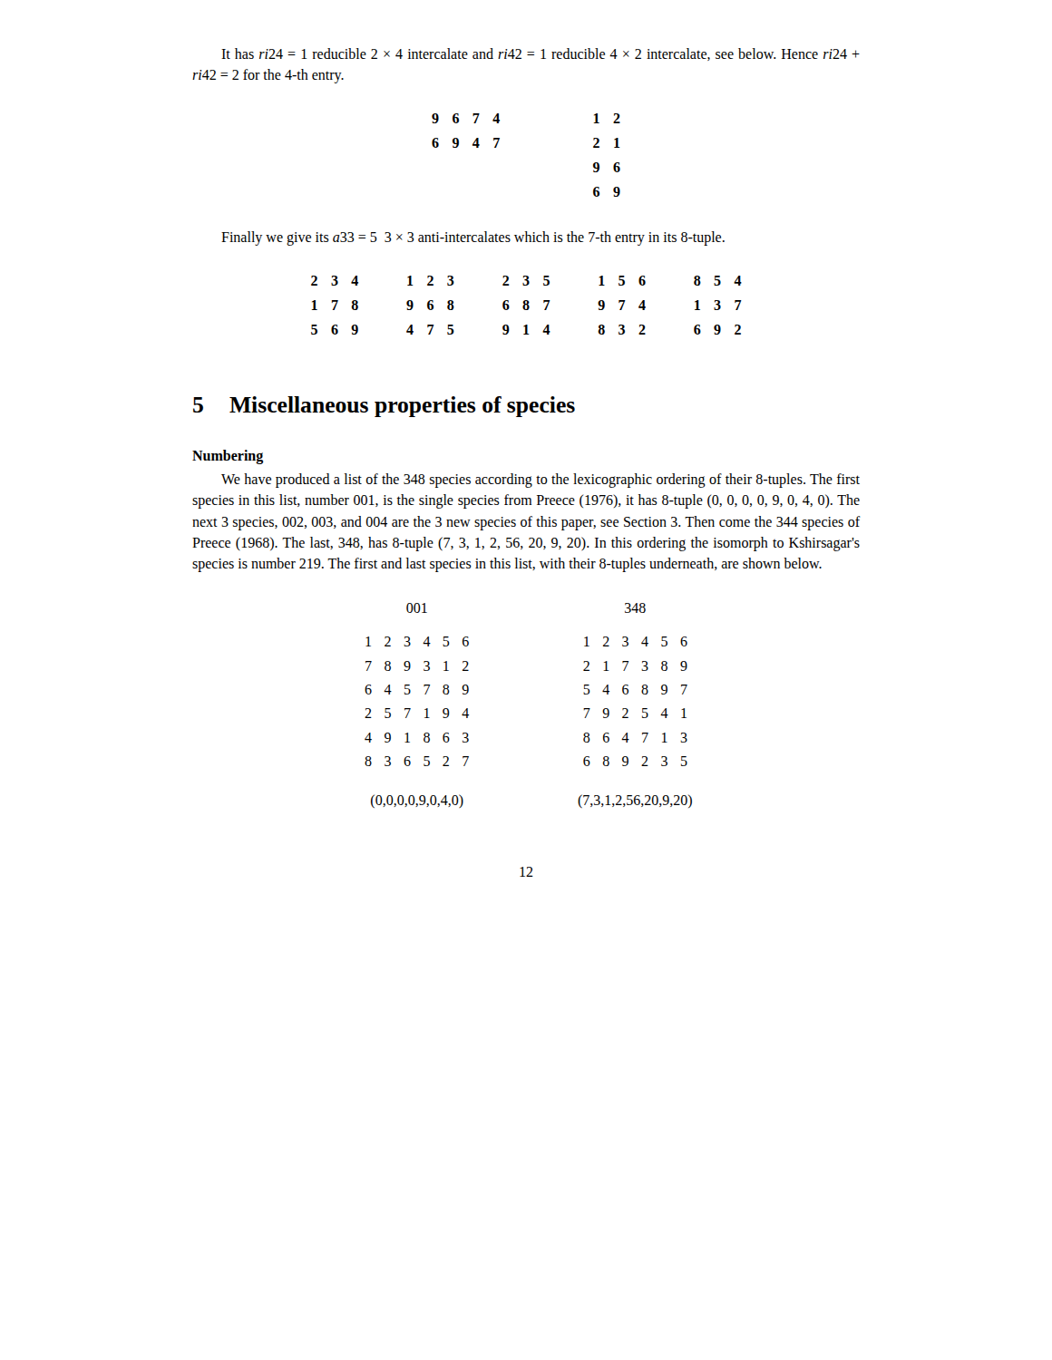It has ri24 = 1 reducible 2 × 4 intercalate and ri42 = 1 reducible 4 × 2 intercalate, see below. Hence ri24 + ri42 = 2 for the 4-th entry.
| 9 | 6 | 7 | 4 |
| 6 | 9 | 4 | 7 |
| 1 | 2 |
| 2 | 1 |
| 9 | 6 |
| 6 | 9 |
Finally we give its a33 = 5 3 × 3 anti-intercalates which is the 7-th entry in its 8-tuple.
| 2 | 3 | 4 |
| 1 | 7 | 8 |
| 5 | 6 | 9 |
| 1 | 2 | 3 |
| 9 | 6 | 8 |
| 4 | 7 | 5 |
| 2 | 3 | 5 |
| 6 | 8 | 7 |
| 9 | 1 | 4 |
| 1 | 5 | 6 |
| 9 | 7 | 4 |
| 8 | 3 | 2 |
| 8 | 5 | 4 |
| 1 | 3 | 7 |
| 6 | 9 | 2 |
5 Miscellaneous properties of species
Numbering
We have produced a list of the 348 species according to the lexicographic ordering of their 8-tuples. The first species in this list, number 001, is the single species from Preece (1976), it has 8-tuple (0, 0, 0, 0, 9, 0, 4, 0). The next 3 species, 002, 003, and 004 are the 3 new species of this paper, see Section 3. Then come the 344 species of Preece (1968). The last, 348, has 8-tuple (7, 3, 1, 2, 56, 20, 9, 20). In this ordering the isomorph to Kshirsagar's species is number 219. The first and last species in this list, with their 8-tuples underneath, are shown below.
001
| 1 | 2 | 3 | 4 | 5 | 6 |
| 7 | 8 | 9 | 3 | 1 | 2 |
| 6 | 4 | 5 | 7 | 8 | 9 |
| 2 | 5 | 7 | 1 | 9 | 4 |
| 4 | 9 | 1 | 8 | 6 | 3 |
| 8 | 3 | 6 | 5 | 2 | 7 |
(0,0,0,0,9,0,4,0)
348
| 1 | 2 | 3 | 4 | 5 | 6 |
| 2 | 1 | 7 | 3 | 8 | 9 |
| 5 | 4 | 6 | 8 | 9 | 7 |
| 7 | 9 | 2 | 5 | 4 | 1 |
| 8 | 6 | 4 | 7 | 1 | 3 |
| 6 | 8 | 9 | 2 | 3 | 5 |
(7,3,1,2,56,20,9,20)
12